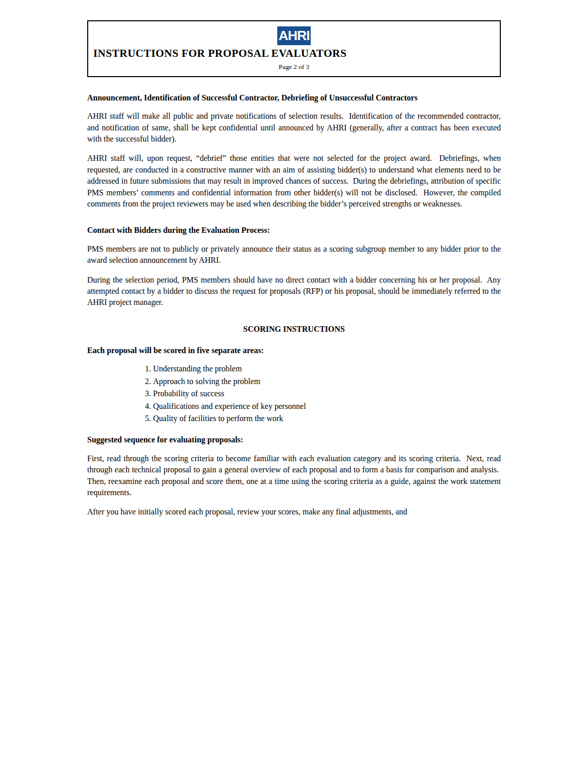AHRI
INSTRUCTIONS FOR PROPOSAL EVALUATORS
Page 2 of 3
Announcement, Identification of Successful Contractor, Debriefing of Unsuccessful Contractors
AHRI staff will make all public and private notifications of selection results. Identification of the recommended contractor, and notification of same, shall be kept confidential until announced by AHRI (generally, after a contract has been executed with the successful bidder).
AHRI staff will, upon request, “debrief” those entities that were not selected for the project award. Debriefings, when requested, are conducted in a constructive manner with an aim of assisting bidder(s) to understand what elements need to be addressed in future submissions that may result in improved chances of success. During the debriefings, attribution of specific PMS members’ comments and confidential information from other bidder(s) will not be disclosed. However, the compiled comments from the project reviewers may be used when describing the bidder’s perceived strengths or weaknesses.
Contact with Bidders during the Evaluation Process:
PMS members are not to publicly or privately announce their status as a scoring subgroup member to any bidder prior to the award selection announcement by AHRI.
During the selection period, PMS members should have no direct contact with a bidder concerning his or her proposal. Any attempted contact by a bidder to discuss the request for proposals (RFP) or his proposal, should be immediately referred to the AHRI project manager.
SCORING INSTRUCTIONS
Each proposal will be scored in five separate areas:
Understanding the problem
Approach to solving the problem
Probability of success
Qualifications and experience of key personnel
Quality of facilities to perform the work
Suggested sequence for evaluating proposals:
First, read through the scoring criteria to become familiar with each evaluation category and its scoring criteria. Next, read through each technical proposal to gain a general overview of each proposal and to form a basis for comparison and analysis. Then, reexamine each proposal and score them, one at a time using the scoring criteria as a guide, against the work statement requirements.
After you have initially scored each proposal, review your scores, make any final adjustments, and